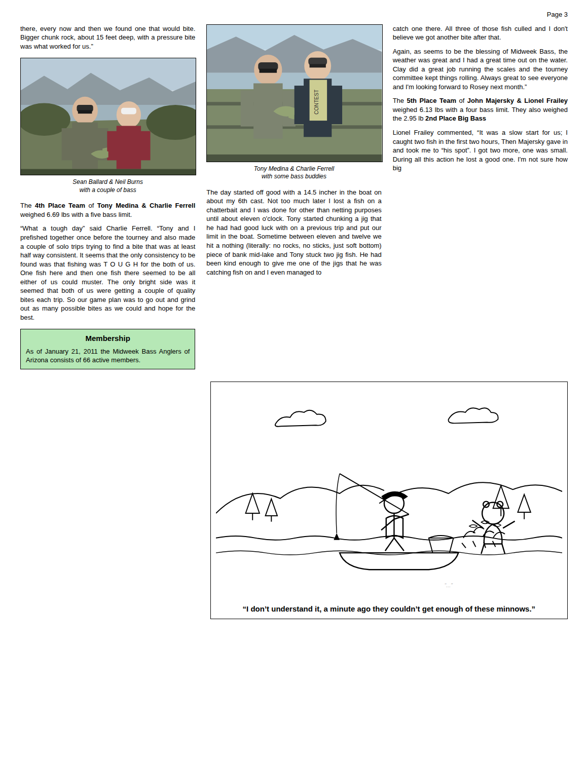Page 3
there, every now and then we found one that would bite. Bigger chunk rock, about 15 feet deep, with a pressure bite was what worked for us.”
Sean Ballard & Neil Burns
with a couple of bass
The 4th Place Team of Tony Medina & Charlie Ferrell weighed 6.69 lbs with a five bass limit.
“What a tough day” said Charlie Ferrell. “Tony and I prefished together once before the tourney and also made a couple of solo trips trying to find a bite that was at least half way consistent. It seems that the only consistency to be found was that fishing was T O U G H for the both of us. One fish here and then one fish there seemed to be all either of us could muster. The only bright side was it seemed that both of us were getting a couple of quality bites each trip. So our game plan was to go out and grind out as many possible bites as we could and hope for the best.
Membership
As of January 21, 2011 the Midweek Bass Anglers of Arizona consists of 66 active members.
CONTEST
Tony Medina & Charlie Ferrell
with some bass buddies
The day started off good with a 14.5 incher in the boat on about my 6th cast. Not too much later I lost a fish on a chatterbait and I was done for other than netting purposes until about eleven o'clock. Tony started chunking a jig that he had had good luck with on a previous trip and put our limit in the boat. Sometime between eleven and twelve we hit a nothing (literally: no rocks, no sticks, just soft bottom) piece of bank mid-lake and Tony stuck two jig fish. He had been kind enough to give me one of the jigs that he was catching fish on and I even managed to
catch one there. All three of those fish culled and I don't believe we got another bite after that.
Again, as seems to be the blessing of Midweek Bass, the weather was great and I had a great time out on the water. Clay did a great job running the scales and the tourney committee kept things rolling. Always great to see everyone and I'm looking forward to Rosey next month.”
The 5th Place Team of John Majersky & Lionel Frailey weighed 6.13 lbs with a four bass limit. They also weighed the 2.95 lb 2nd Place Big Bass
Lionel Frailey commented, “It was a slow start for us; I caught two fish in the first two hours, Then Majersky gave in and took me to “his spot”. I got two more, one was small. During all this action he lost a good one. I'm not sure how big
“...”
“I don’t understand it, a minute ago they couldn’t get enough of these minnows.”